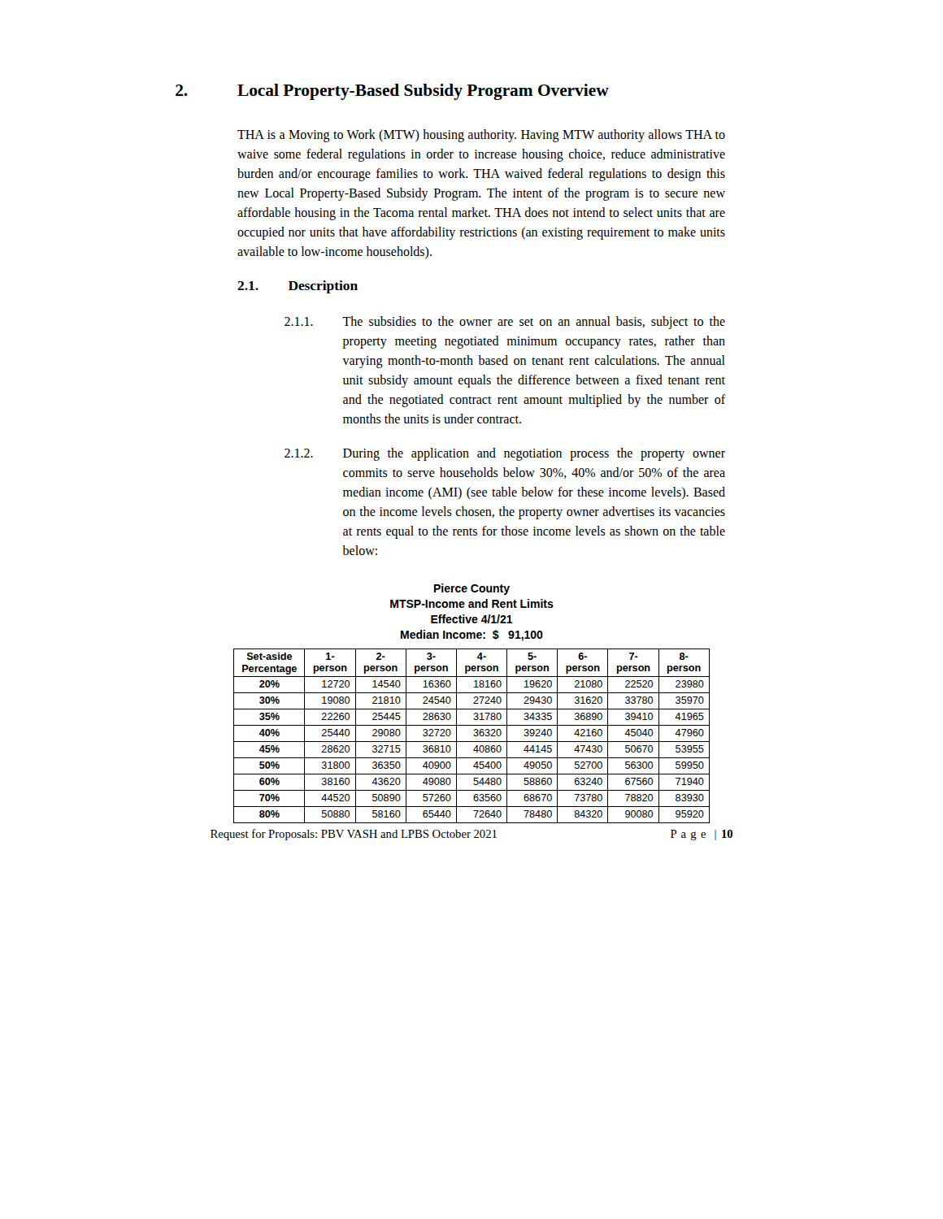2. Local Property-Based Subsidy Program Overview
THA is a Moving to Work (MTW) housing authority. Having MTW authority allows THA to waive some federal regulations in order to increase housing choice, reduce administrative burden and/or encourage families to work. THA waived federal regulations to design this new Local Property-Based Subsidy Program. The intent of the program is to secure new affordable housing in the Tacoma rental market. THA does not intend to select units that are occupied nor units that have affordability restrictions (an existing requirement to make units available to low-income households).
2.1. Description
2.1.1.
The subsidies to the owner are set on an annual basis, subject to the property meeting negotiated minimum occupancy rates, rather than varying month-to-month based on tenant rent calculations. The annual unit subsidy amount equals the difference between a fixed tenant rent and the negotiated contract rent amount multiplied by the number of months the units is under contract.
2.1.2.
During the application and negotiation process the property owner commits to serve households below 30%, 40% and/or 50% of the area median income (AMI) (see table below for these income levels). Based on the income levels chosen, the property owner advertises its vacancies at rents equal to the rents for those income levels as shown on the table below:
Pierce County
MTSP-Income and Rent Limits
Effective 4/1/21
Median Income: $ 91,100
| Set-aside Percentage | 1-person | 2-person | 3-person | 4-person | 5-person | 6-person | 7-person | 8-person |
| --- | --- | --- | --- | --- | --- | --- | --- | --- |
| 20% | 12720 | 14540 | 16360 | 18160 | 19620 | 21080 | 22520 | 23980 |
| 30% | 19080 | 21810 | 24540 | 27240 | 29430 | 31620 | 33780 | 35970 |
| 35% | 22260 | 25445 | 28630 | 31780 | 34335 | 36890 | 39410 | 41965 |
| 40% | 25440 | 29080 | 32720 | 36320 | 39240 | 42160 | 45040 | 47960 |
| 45% | 28620 | 32715 | 36810 | 40860 | 44145 | 47430 | 50670 | 53955 |
| 50% | 31800 | 36350 | 40900 | 45400 | 49050 | 52700 | 56300 | 59950 |
| 60% | 38160 | 43620 | 49080 | 54480 | 58860 | 63240 | 67560 | 71940 |
| 70% | 44520 | 50890 | 57260 | 63560 | 68670 | 73780 | 78820 | 83930 |
| 80% | 50880 | 58160 | 65440 | 72640 | 78480 | 84320 | 90080 | 95920 |
Request for Proposals: PBV VASH and LPBS October 2021
P a g e | 10